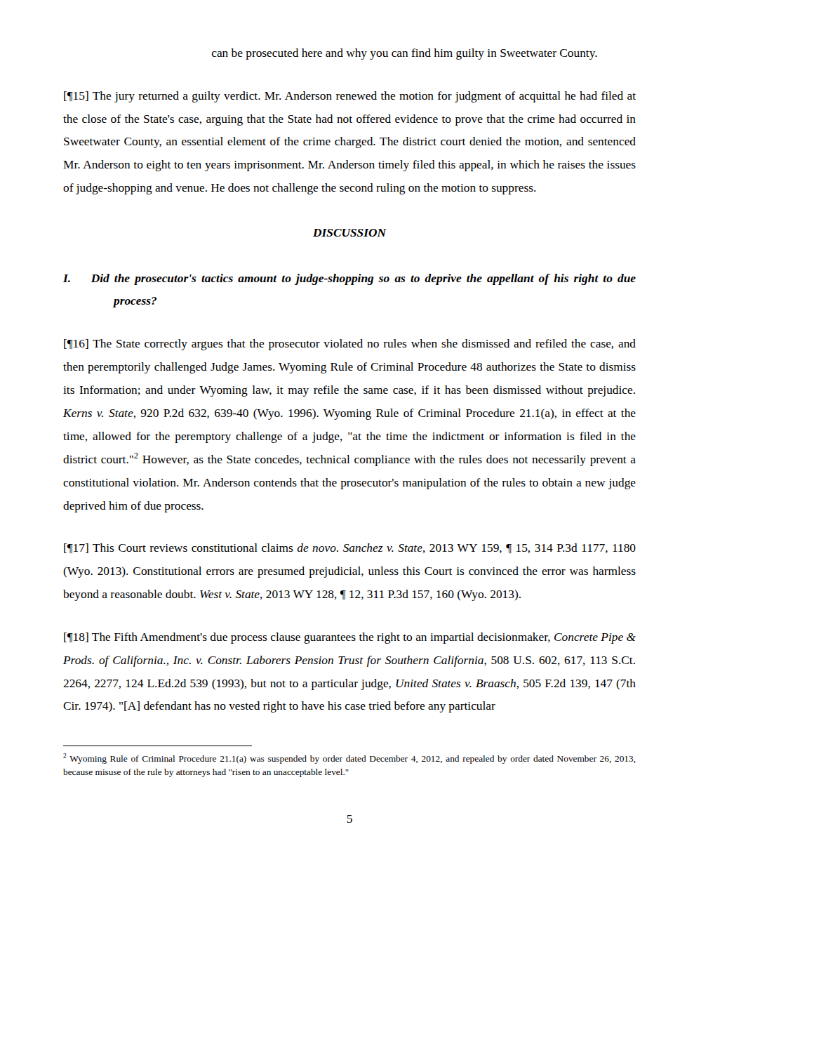can be prosecuted here and why you can find him guilty in Sweetwater County.
[¶15] The jury returned a guilty verdict. Mr. Anderson renewed the motion for judgment of acquittal he had filed at the close of the State's case, arguing that the State had not offered evidence to prove that the crime had occurred in Sweetwater County, an essential element of the crime charged. The district court denied the motion, and sentenced Mr. Anderson to eight to ten years imprisonment. Mr. Anderson timely filed this appeal, in which he raises the issues of judge-shopping and venue. He does not challenge the second ruling on the motion to suppress.
DISCUSSION
I. Did the prosecutor's tactics amount to judge-shopping so as to deprive the appellant of his right to due process?
[¶16] The State correctly argues that the prosecutor violated no rules when she dismissed and refiled the case, and then peremptorily challenged Judge James. Wyoming Rule of Criminal Procedure 48 authorizes the State to dismiss its Information; and under Wyoming law, it may refile the same case, if it has been dismissed without prejudice. Kerns v. State, 920 P.2d 632, 639-40 (Wyo. 1996). Wyoming Rule of Criminal Procedure 21.1(a), in effect at the time, allowed for the peremptory challenge of a judge, "at the time the indictment or information is filed in the district court."2 However, as the State concedes, technical compliance with the rules does not necessarily prevent a constitutional violation. Mr. Anderson contends that the prosecutor's manipulation of the rules to obtain a new judge deprived him of due process.
[¶17] This Court reviews constitutional claims de novo. Sanchez v. State, 2013 WY 159, ¶ 15, 314 P.3d 1177, 1180 (Wyo. 2013). Constitutional errors are presumed prejudicial, unless this Court is convinced the error was harmless beyond a reasonable doubt. West v. State, 2013 WY 128, ¶ 12, 311 P.3d 157, 160 (Wyo. 2013).
[¶18] The Fifth Amendment's due process clause guarantees the right to an impartial decisionmaker, Concrete Pipe & Prods. of California., Inc. v. Constr. Laborers Pension Trust for Southern California, 508 U.S. 602, 617, 113 S.Ct. 2264, 2277, 124 L.Ed.2d 539 (1993), but not to a particular judge, United States v. Braasch, 505 F.2d 139, 147 (7th Cir. 1974). "[A] defendant has no vested right to have his case tried before any particular
2 Wyoming Rule of Criminal Procedure 21.1(a) was suspended by order dated December 4, 2012, and repealed by order dated November 26, 2013, because misuse of the rule by attorneys had "risen to an unacceptable level."
5